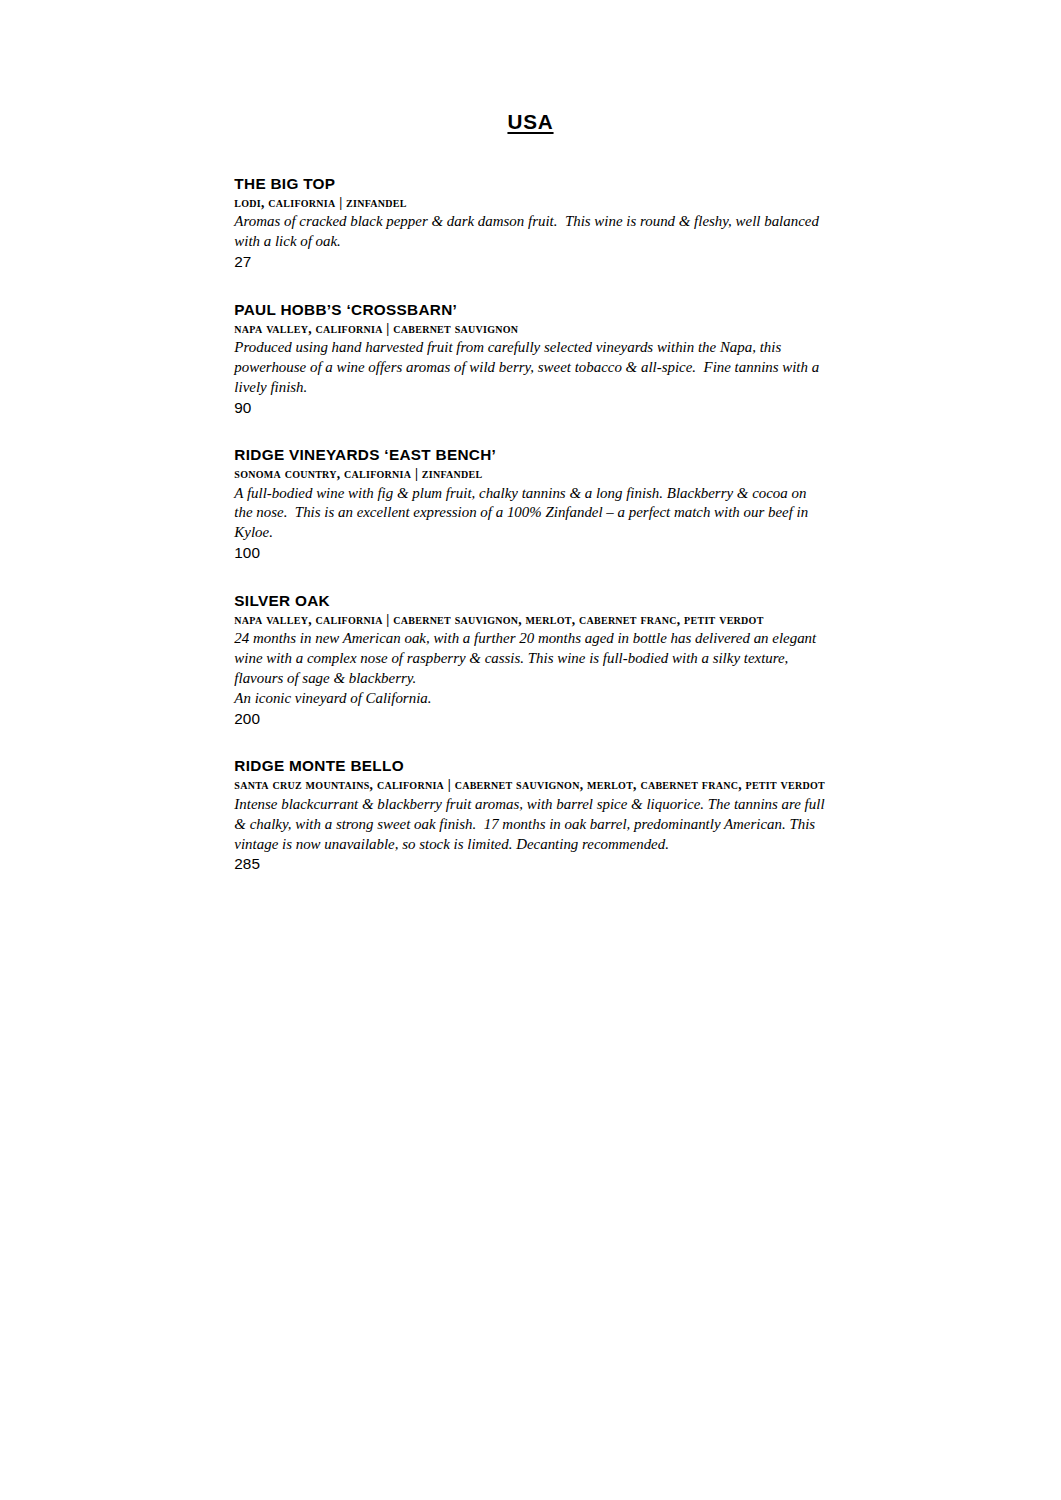USA
THE BIG TOP
Lodi, California | Zinfandel
Aromas of cracked black pepper & dark damson fruit. This wine is round & fleshy, well balanced with a lick of oak.
27
PAUL HOBB’S ‘CROSSBARN’
Napa Valley, California | Cabernet Sauvignon
Produced using hand harvested fruit from carefully selected vineyards within the Napa, this powerhouse of a wine offers aromas of wild berry, sweet tobacco & all-spice. Fine tannins with a lively finish.
90
RIDGE VINEYARDS ‘EAST BENCH’
Sonoma Country, California | Zinfandel
A full-bodied wine with fig & plum fruit, chalky tannins & a long finish. Blackberry & cocoa on the nose. This is an excellent expression of a 100% Zinfandel – a perfect match with our beef in Kyloe.
100
SILVER OAK
Napa Valley, California | Cabernet Sauvignon, Merlot, Cabernet Franc, Petit Verdot
24 months in new American oak, with a further 20 months aged in bottle has delivered an elegant wine with a complex nose of raspberry & cassis. This wine is full-bodied with a silky texture, flavours of sage & blackberry.
An iconic vineyard of California.
200
RIDGE MONTE BELLO
Santa Cruz Mountains, California | Cabernet Sauvignon, Merlot, Cabernet Franc, Petit Verdot
Intense blackcurrant & blackberry fruit aromas, with barrel spice & liquorice. The tannins are full & chalky, with a strong sweet oak finish. 17 months in oak barrel, predominantly American. This vintage is now unavailable, so stock is limited. Decanting recommended.
285